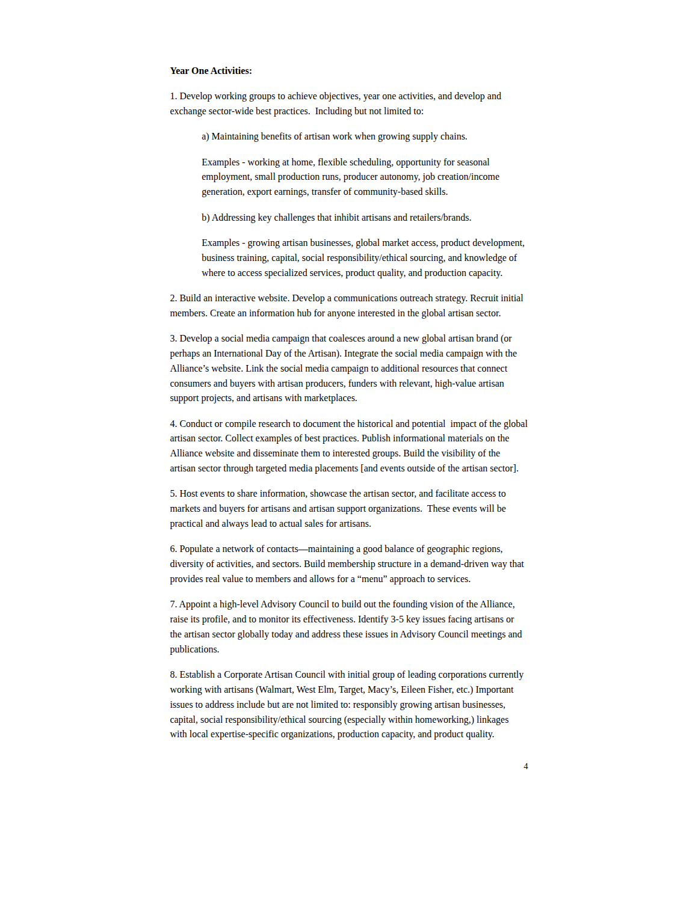Year One Activities:
1. Develop working groups to achieve objectives, year one activities, and develop and exchange sector-wide best practices. Including but not limited to:
a) Maintaining benefits of artisan work when growing supply chains.
Examples - working at home, flexible scheduling, opportunity for seasonal employment, small production runs, producer autonomy, job creation/income generation, export earnings, transfer of community-based skills.
b) Addressing key challenges that inhibit artisans and retailers/brands.
Examples - growing artisan businesses, global market access, product development, business training, capital, social responsibility/ethical sourcing, and knowledge of where to access specialized services, product quality, and production capacity.
2. Build an interactive website. Develop a communications outreach strategy. Recruit initial members. Create an information hub for anyone interested in the global artisan sector.
3. Develop a social media campaign that coalesces around a new global artisan brand (or perhaps an International Day of the Artisan). Integrate the social media campaign with the Alliance’s website. Link the social media campaign to additional resources that connect consumers and buyers with artisan producers, funders with relevant, high-value artisan support projects, and artisans with marketplaces.
4. Conduct or compile research to document the historical and potential impact of the global artisan sector. Collect examples of best practices. Publish informational materials on the Alliance website and disseminate them to interested groups. Build the visibility of the artisan sector through targeted media placements [and events outside of the artisan sector].
5. Host events to share information, showcase the artisan sector, and facilitate access to markets and buyers for artisans and artisan support organizations. These events will be practical and always lead to actual sales for artisans.
6. Populate a network of contacts—maintaining a good balance of geographic regions, diversity of activities, and sectors. Build membership structure in a demand-driven way that provides real value to members and allows for a “menu” approach to services.
7. Appoint a high-level Advisory Council to build out the founding vision of the Alliance, raise its profile, and to monitor its effectiveness. Identify 3-5 key issues facing artisans or the artisan sector globally today and address these issues in Advisory Council meetings and publications.
8. Establish a Corporate Artisan Council with initial group of leading corporations currently working with artisans (Walmart, West Elm, Target, Macy’s, Eileen Fisher, etc.) Important issues to address include but are not limited to: responsibly growing artisan businesses, capital, social responsibility/ethical sourcing (especially within homeworking,) linkages with local expertise-specific organizations, production capacity, and product quality.
4